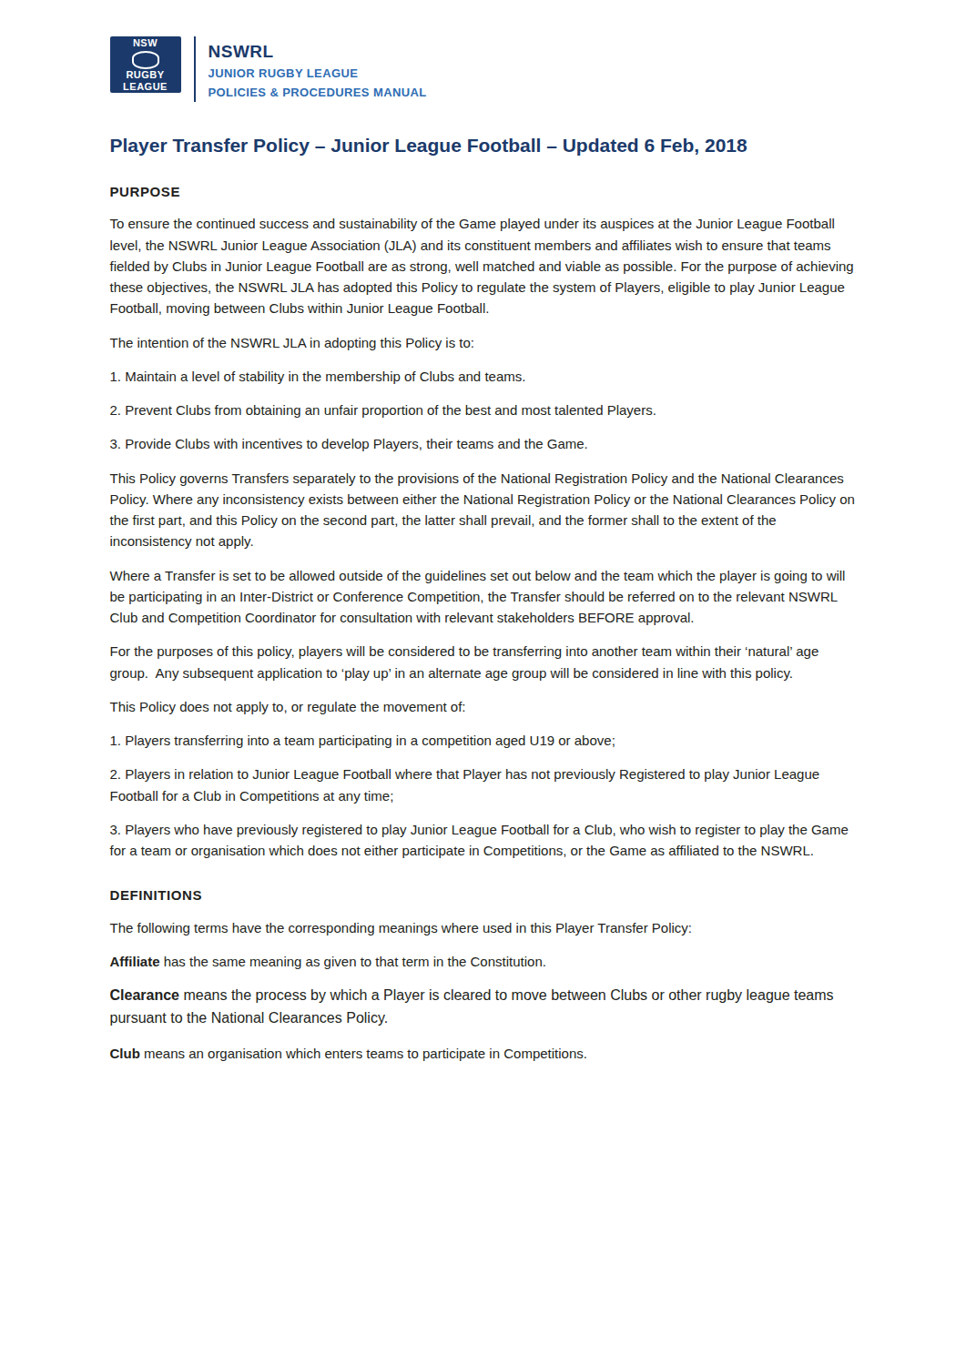NSW RUGBY LEAGUE
NSWRL
JUNIOR RUGBY LEAGUE
POLICIES & PROCEDURES MANUAL
Player Transfer Policy – Junior League Football – Updated 6 Feb, 2018
PURPOSE
To ensure the continued success and sustainability of the Game played under its auspices at the Junior League Football level, the NSWRL Junior League Association (JLA) and its constituent members and affiliates wish to ensure that teams fielded by Clubs in Junior League Football are as strong, well matched and viable as possible. For the purpose of achieving these objectives, the NSWRL JLA has adopted this Policy to regulate the system of Players, eligible to play Junior League Football, moving between Clubs within Junior League Football.
The intention of the NSWRL JLA in adopting this Policy is to:
1. Maintain a level of stability in the membership of Clubs and teams.
2. Prevent Clubs from obtaining an unfair proportion of the best and most talented Players.
3. Provide Clubs with incentives to develop Players, their teams and the Game.
This Policy governs Transfers separately to the provisions of the National Registration Policy and the National Clearances Policy. Where any inconsistency exists between either the National Registration Policy or the National Clearances Policy on the first part, and this Policy on the second part, the latter shall prevail, and the former shall to the extent of the inconsistency not apply.
Where a Transfer is set to be allowed outside of the guidelines set out below and the team which the player is going to will be participating in an Inter-District or Conference Competition, the Transfer should be referred on to the relevant NSWRL Club and Competition Coordinator for consultation with relevant stakeholders BEFORE approval.
For the purposes of this policy, players will be considered to be transferring into another team within their ‘natural’ age group. Any subsequent application to ‘play up’ in an alternate age group will be considered in line with this policy.
This Policy does not apply to, or regulate the movement of:
1. Players transferring into a team participating in a competition aged U19 or above;
2. Players in relation to Junior League Football where that Player has not previously Registered to play Junior League Football for a Club in Competitions at any time;
3. Players who have previously registered to play Junior League Football for a Club, who wish to register to play the Game for a team or organisation which does not either participate in Competitions, or the Game as affiliated to the NSWRL.
DEFINITIONS
The following terms have the corresponding meanings where used in this Player Transfer Policy:
Affiliate has the same meaning as given to that term in the Constitution.
Clearance means the process by which a Player is cleared to move between Clubs or other rugby league teams pursuant to the National Clearances Policy.
Club means an organisation which enters teams to participate in Competitions.